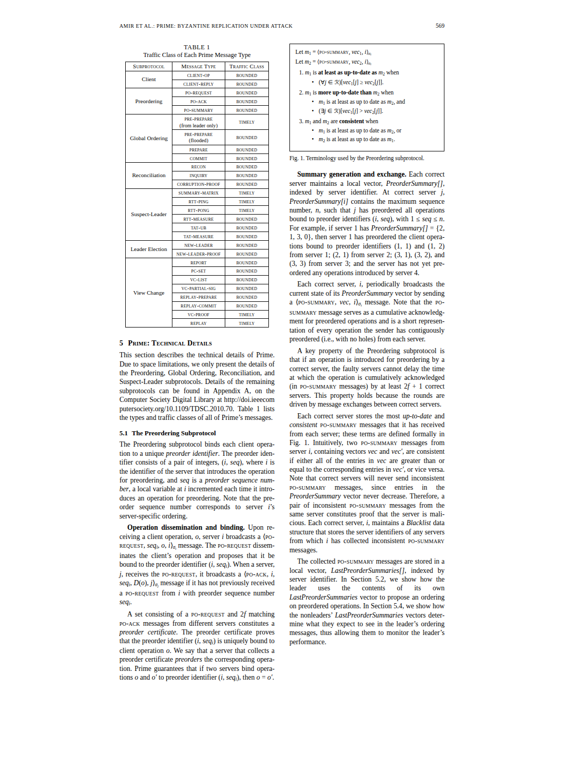Amir et al.: Prime: Byzantine Replication Under Attack
569
TABLE 1 Traffic Class of Each Prime Message Type
| Subprotocol | Message Type | Traffic Class |
| --- | --- | --- |
| Client | client-op | bounded |
| client-reply | bounded |
| Preordering | po-request | bounded |
| po-ack | bounded |
| po-summary | bounded |
| Global Ordering | pre-prepare (from leader only) | timely |
| pre-prepare (flooded) | bounded |
| prepare | bounded |
| commit | bounded |
| Reconciliation | recon | bounded |
| inquiry | bounded |
| corruption-proof | bounded |
| Suspect-Leader | summary-matrix | timely |
| rtt-ping | timely |
| rtt-pong | timely |
| rtt-measure | bounded |
| tat-ub | bounded |
| tat-measure | bounded |
| Leader Election | new-leader | bounded |
| new-leader-proof | bounded |
| View Change | report | bounded |
| pc-set | bounded |
| vc-list | bounded |
| vc-partial-sig | bounded |
| replay-prepare | bounded |
| replay-commit | bounded |
| vc-proof | timely |
| replay | timely |
5 Prime: Technical Details
This section describes the technical details of Prime. Due to space limitations, we only present the details of the Preordering, Global Ordering, Reconciliation, and Suspect-Leader subprotocols. Details of the remaining subprotocols can be found in Appendix A, on the Computer Society Digital Library at http://doi.ieeecomputersociety.org/10.1109/TDSC.2010.70. Table 1 lists the types and traffic classes of all of Prime’s messages.
5.1 The Preordering Subprotocol
The Preordering subprotocol binds each client operation to a unique preorder identifier. The preorder identifier consists of a pair of integers, (i, seq), where i is the identifier of the server that introduces the operation for preordering, and seq is a preorder sequence number, a local variable at i incremented each time it introduces an operation for preordering. Note that the preorder sequence number corresponds to server i’s server-specific ordering.
Operation dissemination and binding. Upon receiving a client operation, o, server i broadcasts a ⟨po-request, seqi, o, i⟩σi message. The po-request disseminates the client’s operation and proposes that it be bound to the preorder identifier (i, seqi). When a server, j, receives the po-request, it broadcasts a ⟨po-ack, i, seqi, D(o), j⟩σj message if it has not previously received a po-request from i with preorder sequence number seqi.
A set consisting of a po-request and 2f matching po-ack messages from different servers constitutes a preorder certificate. The preorder certificate proves that the preorder identifier (i, seqi) is uniquely bound to client operation o. We say that a server that collects a preorder certificate preorders the corresponding operation. Prime guarantees that if two servers bind operations o and o′ to preorder identifier (i, seqi), then o = o′.
Let m1 = ⟨po-summary, vec1, i⟩σi
Let m2 = ⟨po-summary, vec2, i⟩σi
m1 is at least as up-to-date as m2 when
(∀j ∈ ℛ)[vec1[j] ≥ vec2[j]].
m1 is more up-to-date than m2 when
m1 is at least as up to date as m2, and
(∃j ∈ ℛ)[vec1[j] > vec2[j]].
m1 and m2 are consistent when
m1 is at least as up to date as m2, or
m2 is at least as up to date as m1.
Fig. 1. Terminology used by the Preordering subprotocol.
Summary generation and exchange. Each correct server maintains a local vector, PreorderSummary[], indexed by server identifier. At correct server j, PreorderSummary[i] contains the maximum sequence number, n, such that j has preordered all operations bound to preorder identifiers (i, seq), with 1 ≤ seq ≤ n. For example, if server 1 has PreorderSummary[] = {2, 1, 3, 0}, then server 1 has preordered the client operations bound to preorder identifiers (1, 1) and (1, 2) from server 1; (2, 1) from server 2; (3, 1), (3, 2), and (3, 3) from server 3; and the server has not yet preordered any operations introduced by server 4.
Each correct server, i, periodically broadcasts the current state of its PreorderSummary vector by sending a ⟨po-summary, vec, i⟩σi message. Note that the po-summary message serves as a cumulative acknowledgment for preordered operations and is a short representation of every operation the sender has contiguously preordered (i.e., with no holes) from each server.
A key property of the Preordering subprotocol is that if an operation is introduced for preordering by a correct server, the faulty servers cannot delay the time at which the operation is cumulatively acknowledged (in po-summary messages) by at least 2f + 1 correct servers. This property holds because the rounds are driven by message exchanges between correct servers.
Each correct server stores the most up-to-date and consistent po-summary messages that it has received from each server; these terms are defined formally in Fig. 1. Intuitively, two po-summary messages from server i, containing vectors vec and vec′, are consistent if either all of the entries in vec are greater than or equal to the corresponding entries in vec′, or vice versa. Note that correct servers will never send inconsistent po-summary messages, since entries in the PreorderSummary vector never decrease. Therefore, a pair of inconsistent po-summary messages from the same server constitutes proof that the server is malicious. Each correct server, i, maintains a Blacklist data structure that stores the server identifiers of any servers from which i has collected inconsistent po-summary messages.
The collected po-summary messages are stored in a local vector, LastPreorderSummaries[], indexed by server identifier. In Section 5.2, we show how the leader uses the contents of its own LastPreorderSummaries vector to propose an ordering on preordered operations. In Section 5.4, we show how the nonleaders’ LastPreorderSummaries vectors determine what they expect to see in the leader’s ordering messages, thus allowing them to monitor the leader’s performance.